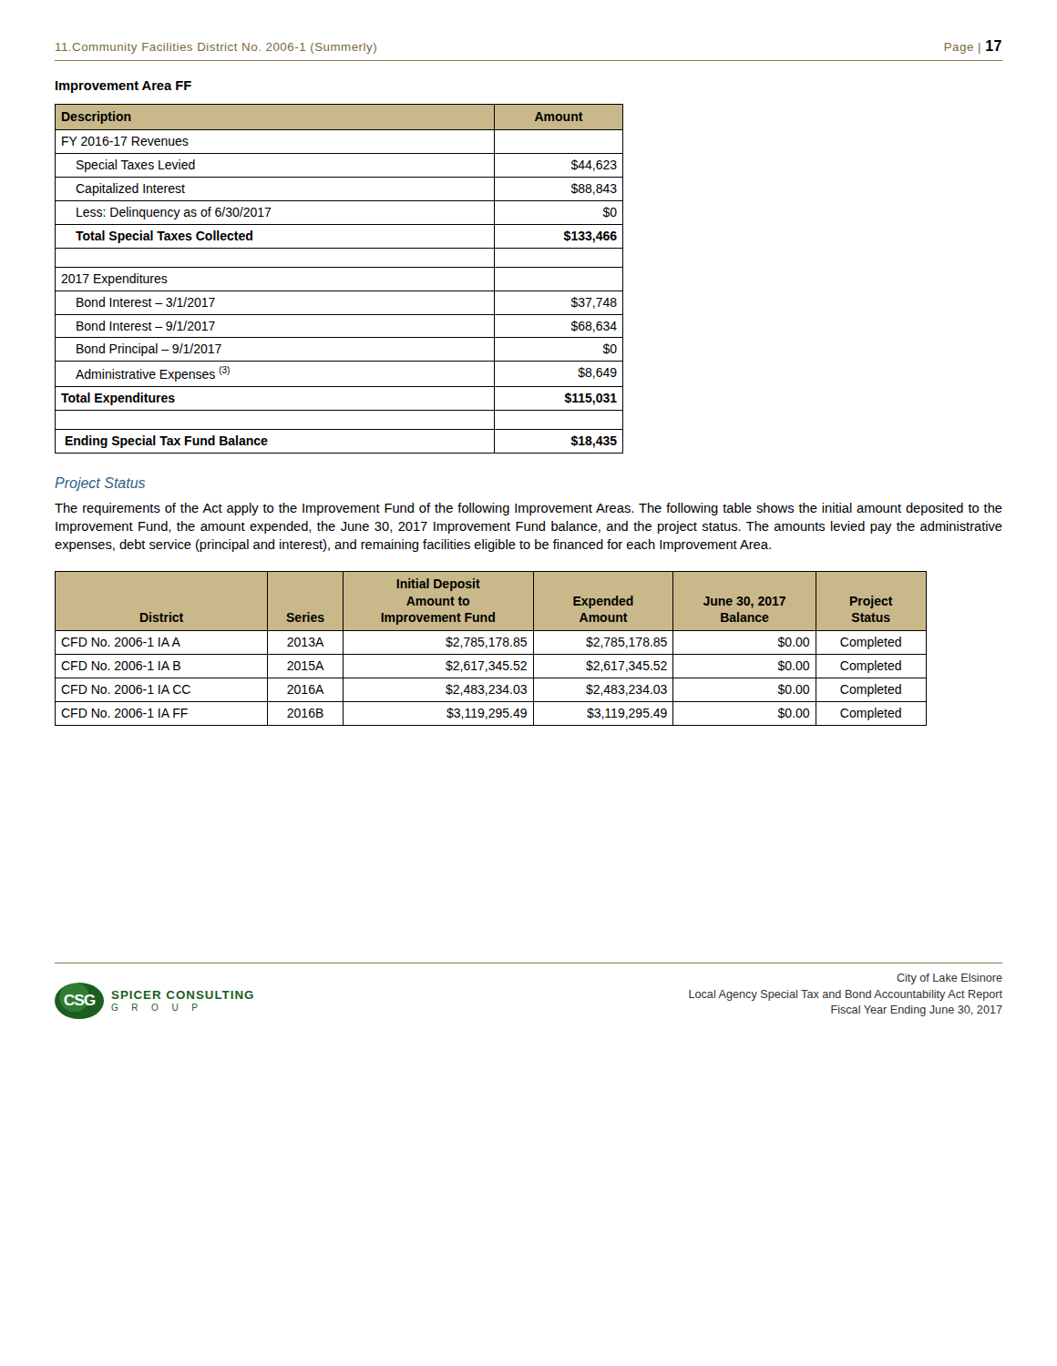11.Community Facilities District No. 2006-1 (Summerly)
Page | 17
Improvement Area FF
| Description | Amount |
| --- | --- |
| FY 2016-17 Revenues | |
| Special Taxes Levied | $44,623 |
| Capitalized Interest | $88,843 |
| Less: Delinquency as of 6/30/2017 | $0 |
| Total Special Taxes Collected | $133,466 |
| 2017 Expenditures | |
| Bond Interest – 3/1/2017 | $37,748 |
| Bond Interest – 9/1/2017 | $68,634 |
| Bond Principal – 9/1/2017 | $0 |
| Administrative Expenses (3) | $8,649 |
| Total Expenditures | $115,031 |
| Ending Special Tax Fund Balance | $18,435 |
Project Status
The requirements of the Act apply to the Improvement Fund of the following Improvement Areas. The following table shows the initial amount deposited to the Improvement Fund, the amount expended, the June 30, 2017 Improvement Fund balance, and the project status. The amounts levied pay the administrative expenses, debt service (principal and interest), and remaining facilities eligible to be financed for each Improvement Area.
| District | Series | Initial Deposit Amount to Improvement Fund | Expended Amount | June 30, 2017 Balance | Project Status |
| --- | --- | --- | --- | --- | --- |
| CFD No. 2006-1 IA A | 2013A | $2,785,178.85 | $2,785,178.85 | $0.00 | Completed |
| CFD No. 2006-1 IA B | 2015A | $2,617,345.52 | $2,617,345.52 | $0.00 | Completed |
| CFD No. 2006-1 IA CC | 2016A | $2,483,234.03 | $2,483,234.03 | $0.00 | Completed |
| CFD No. 2006-1 IA FF | 2016B | $3,119,295.49 | $3,119,295.49 | $0.00 | Completed |
CSG
SPICER CONSULTING
G R O U P
City of Lake Elsinore
Local Agency Special Tax and Bond Accountability Act Report
Fiscal Year Ending June 30, 2017